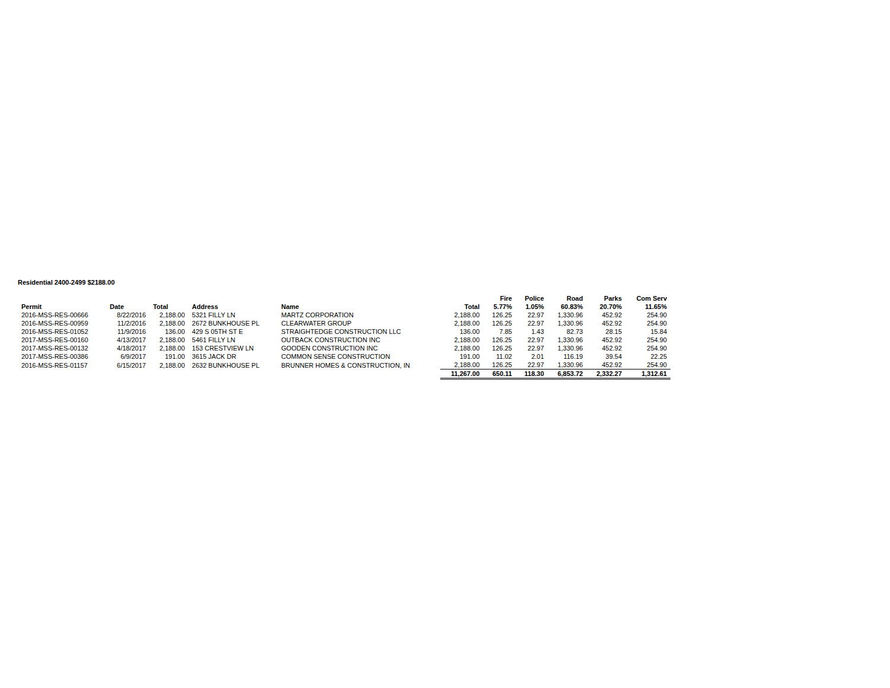Residential 2400-2499 $2188.00
| | | | | | | Fire | Police | Road | Parks | Com Serv |
| --- | --- | --- | --- | --- | --- | --- | --- | --- | --- | --- |
| Permit | Date | Total | Address | Name | Total | 5.77% | 1.05% | 60.83% | 20.70% | 11.65% |
| 2016-MSS-RES-00666 | 8/22/2016 | 2,188.00 | 5321 FILLY LN | MARTZ CORPORATION | 2,188.00 | 126.25 | 22.97 | 1,330.96 | 452.92 | 254.90 |
| 2016-MSS-RES-00959 | 11/2/2016 | 2,188.00 | 2672 BUNKHOUSE PL | CLEARWATER GROUP | 2,188.00 | 126.25 | 22.97 | 1,330.96 | 452.92 | 254.90 |
| 2016-MSS-RES-01052 | 11/9/2016 | 136.00 | 429 S 05TH ST E | STRAIGHTEDGE CONSTRUCTION LLC | 136.00 | 7.85 | 1.43 | 82.73 | 28.15 | 15.84 |
| 2017-MSS-RES-00160 | 4/13/2017 | 2,188.00 | 5461 FILLY LN | OUTBACK CONSTRUCTION INC | 2,188.00 | 126.25 | 22.97 | 1,330.96 | 452.92 | 254.90 |
| 2017-MSS-RES-00132 | 4/18/2017 | 2,188.00 | 153 CRESTVIEW LN | GOODEN CONSTRUCTION INC | 2,188.00 | 126.25 | 22.97 | 1,330.96 | 452.92 | 254.90 |
| 2017-MSS-RES-00386 | 6/9/2017 | 191.00 | 3615 JACK DR | COMMON SENSE CONSTRUCTION | 191.00 | 11.02 | 2.01 | 116.19 | 39.54 | 22.25 |
| 2016-MSS-RES-01157 | 6/15/2017 | 2,188.00 | 2632 BUNKHOUSE PL | BRUNNER HOMES & CONSTRUCTION, IN | 2,188.00 | 126.25 | 22.97 | 1,330.96 | 452.92 | 254.90 |
| | | | | | 11,267.00 | 650.11 | 118.30 | 6,853.72 | 2,332.27 | 1,312.61 |